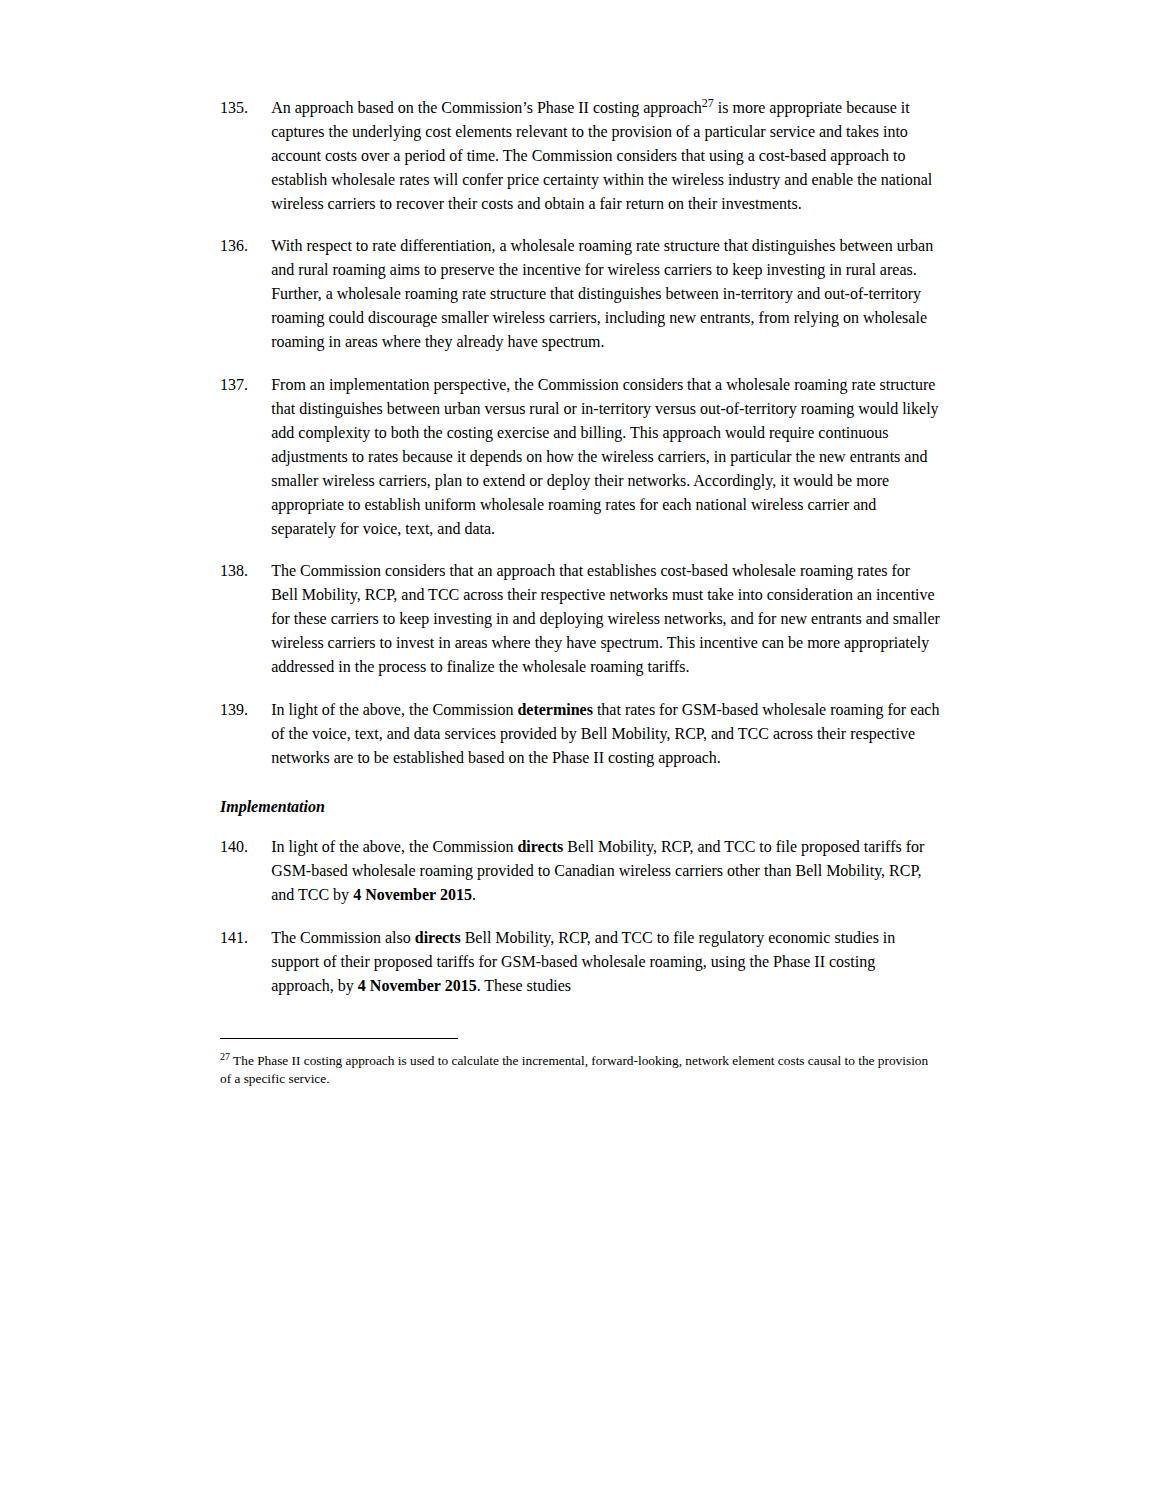An approach based on the Commission’s Phase II costing approach27 is more appropriate because it captures the underlying cost elements relevant to the provision of a particular service and takes into account costs over a period of time. The Commission considers that using a cost-based approach to establish wholesale rates will confer price certainty within the wireless industry and enable the national wireless carriers to recover their costs and obtain a fair return on their investments.
With respect to rate differentiation, a wholesale roaming rate structure that distinguishes between urban and rural roaming aims to preserve the incentive for wireless carriers to keep investing in rural areas. Further, a wholesale roaming rate structure that distinguishes between in-territory and out-of-territory roaming could discourage smaller wireless carriers, including new entrants, from relying on wholesale roaming in areas where they already have spectrum.
From an implementation perspective, the Commission considers that a wholesale roaming rate structure that distinguishes between urban versus rural or in-territory versus out-of-territory roaming would likely add complexity to both the costing exercise and billing. This approach would require continuous adjustments to rates because it depends on how the wireless carriers, in particular the new entrants and smaller wireless carriers, plan to extend or deploy their networks. Accordingly, it would be more appropriate to establish uniform wholesale roaming rates for each national wireless carrier and separately for voice, text, and data.
The Commission considers that an approach that establishes cost-based wholesale roaming rates for Bell Mobility, RCP, and TCC across their respective networks must take into consideration an incentive for these carriers to keep investing in and deploying wireless networks, and for new entrants and smaller wireless carriers to invest in areas where they have spectrum. This incentive can be more appropriately addressed in the process to finalize the wholesale roaming tariffs.
In light of the above, the Commission determines that rates for GSM-based wholesale roaming for each of the voice, text, and data services provided by Bell Mobility, RCP, and TCC across their respective networks are to be established based on the Phase II costing approach.
Implementation
In light of the above, the Commission directs Bell Mobility, RCP, and TCC to file proposed tariffs for GSM-based wholesale roaming provided to Canadian wireless carriers other than Bell Mobility, RCP, and TCC by 4 November 2015.
The Commission also directs Bell Mobility, RCP, and TCC to file regulatory economic studies in support of their proposed tariffs for GSM-based wholesale roaming, using the Phase II costing approach, by 4 November 2015. These studies
27 The Phase II costing approach is used to calculate the incremental, forward-looking, network element costs causal to the provision of a specific service.